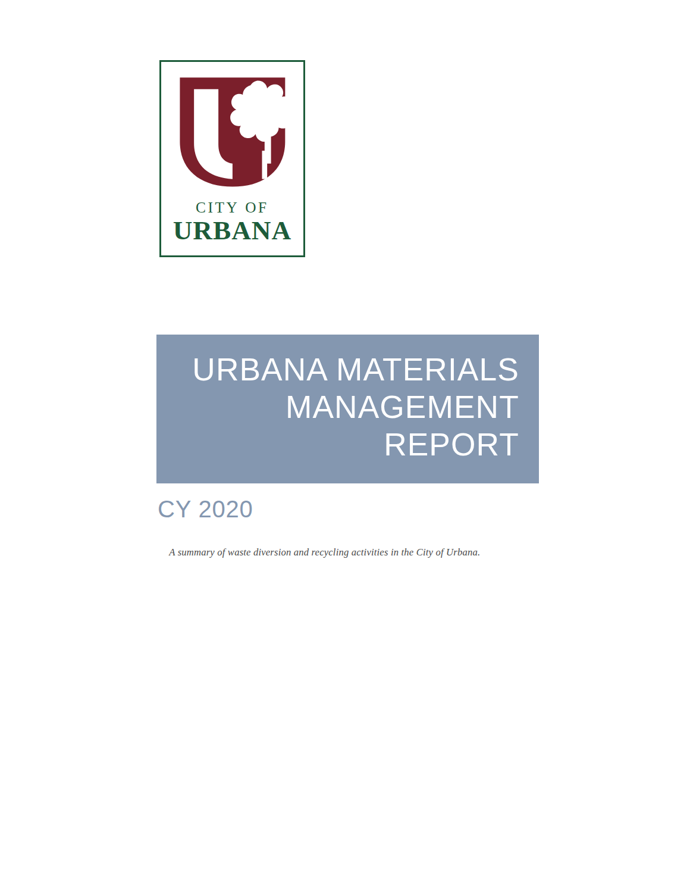CITY OF URBANA
URBANA MATERIALS MANAGEMENT REPORT
CY 2020
A summary of waste diversion and recycling activities in the City of Urbana.